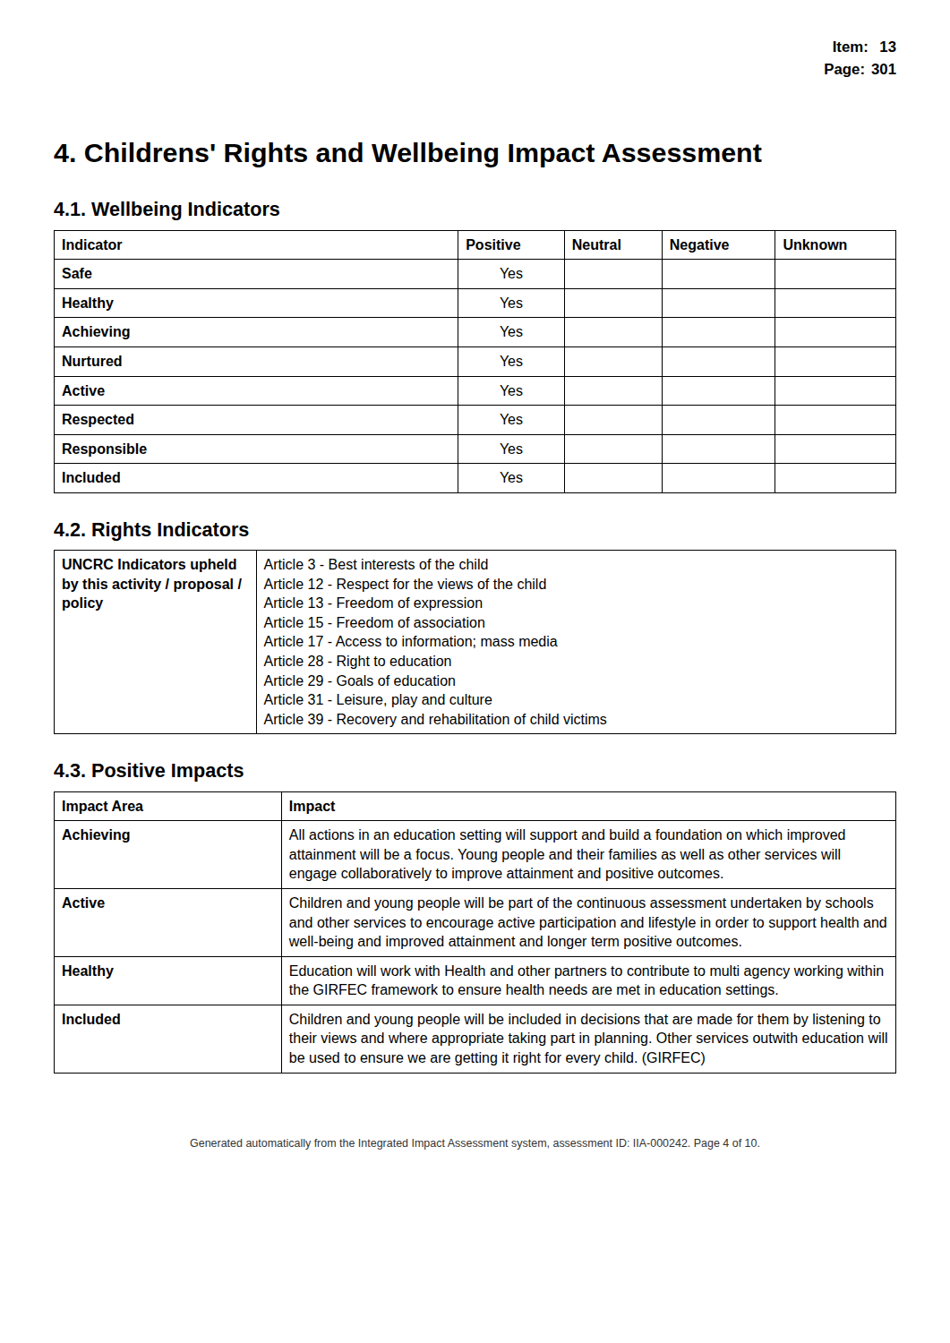Item: 13
Page: 301
4. Childrens' Rights and Wellbeing Impact Assessment
4.1. Wellbeing Indicators
| Indicator | Positive | Neutral | Negative | Unknown |
| --- | --- | --- | --- | --- |
| Safe | Yes | | | |
| Healthy | Yes | | | |
| Achieving | Yes | | | |
| Nurtured | Yes | | | |
| Active | Yes | | | |
| Respected | Yes | | | |
| Responsible | Yes | | | |
| Included | Yes | | | |
4.2. Rights Indicators
| UNCRC Indicators upheld by this activity / proposal / policy | Article 3 - Best interests of the child Article 12 - Respect for the views of the child Article 13 - Freedom of expression Article 15 - Freedom of association Article 17 - Access to information; mass media Article 28 - Right to education Article 29 - Goals of education Article 31 - Leisure, play and culture Article 39 - Recovery and rehabilitation of child victims |
4.3. Positive Impacts
| Impact Area | Impact |
| --- | --- |
| Achieving | All actions in an education setting will support and build a foundation on which improved attainment will be a focus. Young people and their families as well as other services will engage collaboratively to improve attainment and positive outcomes. |
| Active | Children and young people will be part of the continuous assessment undertaken by schools and other services to encourage active participation and lifestyle in order to support health and well-being and improved attainment and longer term positive outcomes. |
| Healthy | Education will work with Health and other partners to contribute to multi agency working within the GIRFEC framework to ensure health needs are met in education settings. |
| Included | Children and young people will be included in decisions that are made for them by listening to their views and where appropriate taking part in planning. Other services outwith education will be used to ensure we are getting it right for every child. (GIRFEC) |
Generated automatically from the Integrated Impact Assessment system, assessment ID: IIA-000242. Page 4 of 10.